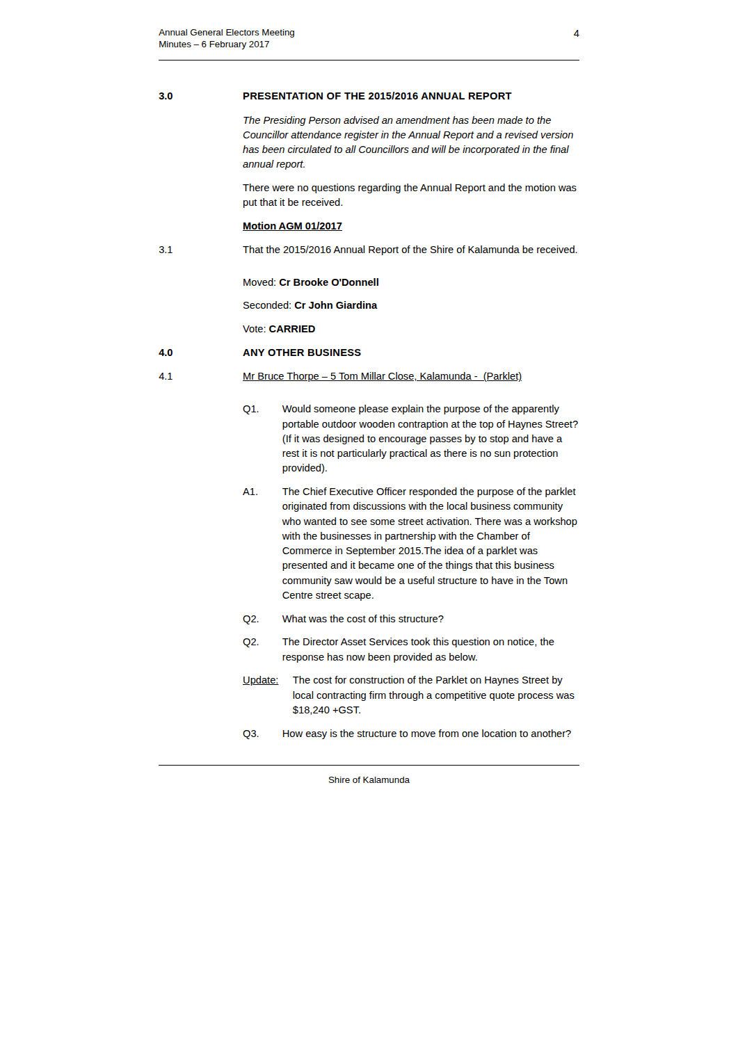Annual General Electors Meeting
Minutes – 6 February 2017
4
3.0
Presentation of the 2015/2016 Annual Report
The Presiding Person advised an amendment has been made to the Councillor attendance register in the Annual Report and a revised version has been circulated to all Councillors and will be incorporated in the final annual report.
There were no questions regarding the Annual Report and the motion was put that it be received.
Motion AGM 01/2017
3.1
That the 2015/2016 Annual Report of the Shire of Kalamunda be received.
Moved: Cr Brooke O'Donnell
Seconded: Cr John Giardina
Vote: CARRIED
4.0
Any Other Business
4.1
Mr Bruce Thorpe – 5 Tom Millar Close, Kalamunda - (Parklet)
Q1.
Would someone please explain the purpose of the apparently portable outdoor wooden contraption at the top of Haynes Street? (If it was designed to encourage passes by to stop and have a rest it is not particularly practical as there is no sun protection provided).
A1.
The Chief Executive Officer responded the purpose of the parklet originated from discussions with the local business community who wanted to see some street activation. There was a workshop with the businesses in partnership with the Chamber of Commerce in September 2015.The idea of a parklet was presented and it became one of the things that this business community saw would be a useful structure to have in the Town Centre street scape.
Q2.
What was the cost of this structure?
Q2.
The Director Asset Services took this question on notice, the response has now been provided as below.
Update:
The cost for construction of the Parklet on Haynes Street by local contracting firm through a competitive quote process was $18,240 +GST.
Q3.
How easy is the structure to move from one location to another?
Shire of Kalamunda